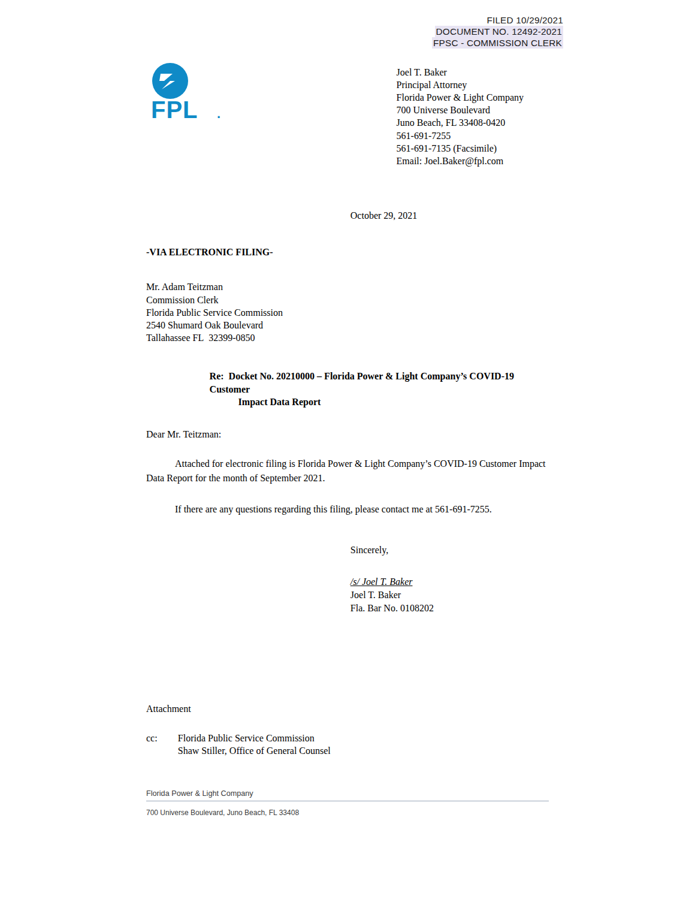FILED 10/29/2021
DOCUMENT NO. 12492-2021
FPSC - COMMISSION CLERK
FPL .
Joel T. Baker
Principal Attorney
Florida Power & Light Company
700 Universe Boulevard
Juno Beach, FL 33408-0420
561-691-7255
561-691-7135 (Facsimile)
Email: Joel.Baker@fpl.com
October 29, 2021
-VIA ELECTRONIC FILING-
Mr. Adam Teitzman
Commission Clerk
Florida Public Service Commission
2540 Shumard Oak Boulevard
Tallahassee FL 32399-0850
Re: Docket No. 20210000 – Florida Power & Light Company’s COVID-19 Customer Impact Data Report
Dear Mr. Teitzman:
Attached for electronic filing is Florida Power & Light Company’s COVID-19 Customer Impact Data Report for the month of September 2021.
If there are any questions regarding this filing, please contact me at 561-691-7255.
Sincerely,
/s/ Joel T. Baker
Joel T. Baker
Fla. Bar No. 0108202
Attachment
| cc: | Florida Public Service Commission Shaw Stiller, Office of General Counsel |
Florida Power & Light Company
700 Universe Boulevard, Juno Beach, FL 33408